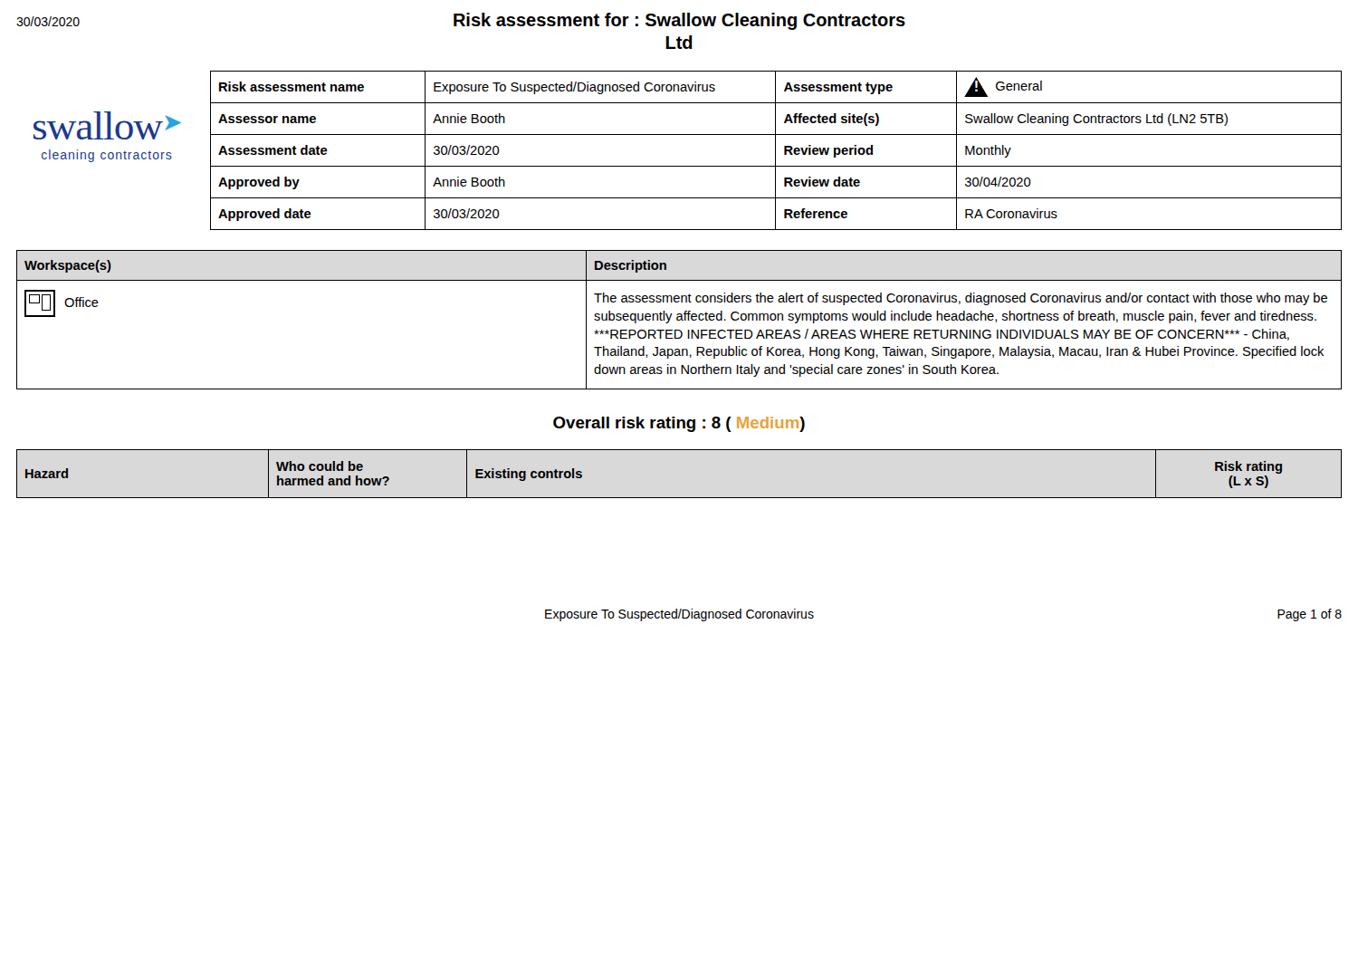30/03/2020
Risk assessment for : Swallow Cleaning Contractors
Ltd
swallow➤
cleaning contractors
| Risk assessment name | Exposure To Suspected/Diagnosed Coronavirus | Assessment type | ! General |
| Assessor name | Annie Booth | Affected site(s) | Swallow Cleaning Contractors Ltd (LN2 5TB) |
| Assessment date | 30/03/2020 | Review period | Monthly |
| Approved by | Annie Booth | Review date | 30/04/2020 |
| Approved date | 30/03/2020 | Reference | RA Coronavirus |
| Workspace(s) | Description |
| --- | --- |
| Office | The assessment considers the alert of suspected Coronavirus, diagnosed Coronavirus and/or contact with those who may be subsequently affected. Common symptoms would include headache, shortness of breath, muscle pain, fever and tiredness. ***REPORTED INFECTED AREAS / AREAS WHERE RETURNING INDIVIDUALS MAY BE OF CONCERN*** - China, Thailand, Japan, Republic of Korea, Hong Kong, Taiwan, Singapore, Malaysia, Macau, Iran & Hubei Province. Specified lock down areas in Northern Italy and 'special care zones' in South Korea. |
Overall risk rating : 8 ( Medium)
| Hazard | Who could be harmed and how? | Existing controls | Risk rating (L x S) |
| --- | --- | --- | --- |
Exposure To Suspected/Diagnosed Coronavirus
Page 1 of 8